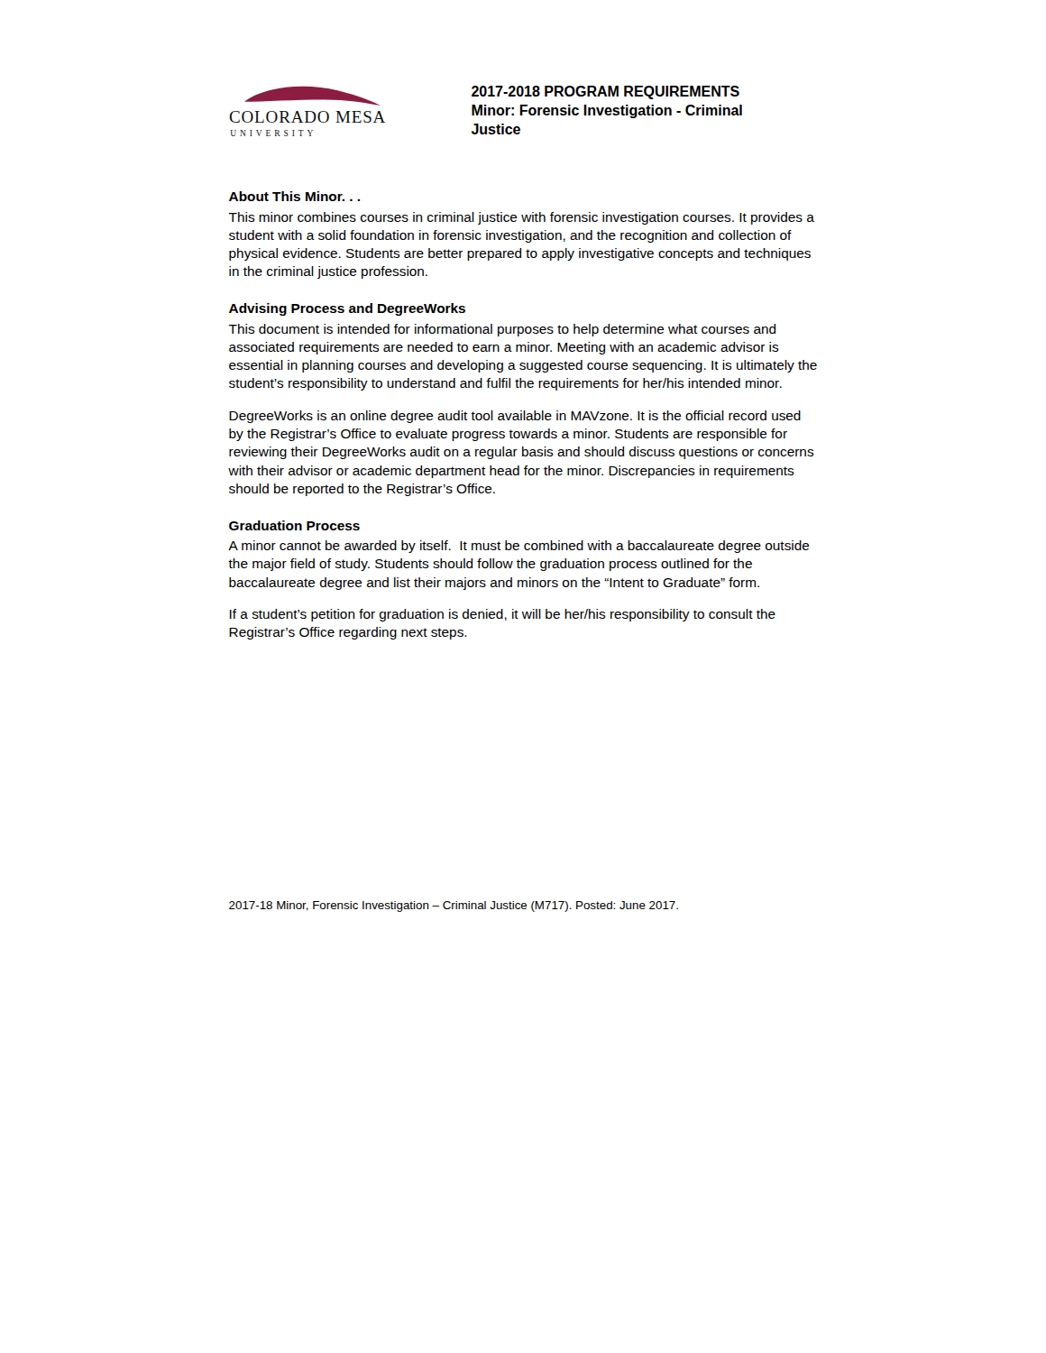COLORADO MESA UNIVERSITY
2017-2018 PROGRAM REQUIREMENTS
Minor: Forensic Investigation - Criminal Justice
About This Minor. . .
This minor combines courses in criminal justice with forensic investigation courses. It provides a student with a solid foundation in forensic investigation, and the recognition and collection of physical evidence. Students are better prepared to apply investigative concepts and techniques in the criminal justice profession.
Advising Process and DegreeWorks
This document is intended for informational purposes to help determine what courses and associated requirements are needed to earn a minor. Meeting with an academic advisor is essential in planning courses and developing a suggested course sequencing. It is ultimately the student’s responsibility to understand and fulfil the requirements for her/his intended minor.
DegreeWorks is an online degree audit tool available in MAVzone. It is the official record used by the Registrar’s Office to evaluate progress towards a minor. Students are responsible for reviewing their DegreeWorks audit on a regular basis and should discuss questions or concerns with their advisor or academic department head for the minor. Discrepancies in requirements should be reported to the Registrar’s Office.
Graduation Process
A minor cannot be awarded by itself. It must be combined with a baccalaureate degree outside the major field of study. Students should follow the graduation process outlined for the baccalaureate degree and list their majors and minors on the “Intent to Graduate” form.
If a student’s petition for graduation is denied, it will be her/his responsibility to consult the Registrar’s Office regarding next steps.
2017-18 Minor, Forensic Investigation – Criminal Justice (M717). Posted: June 2017.